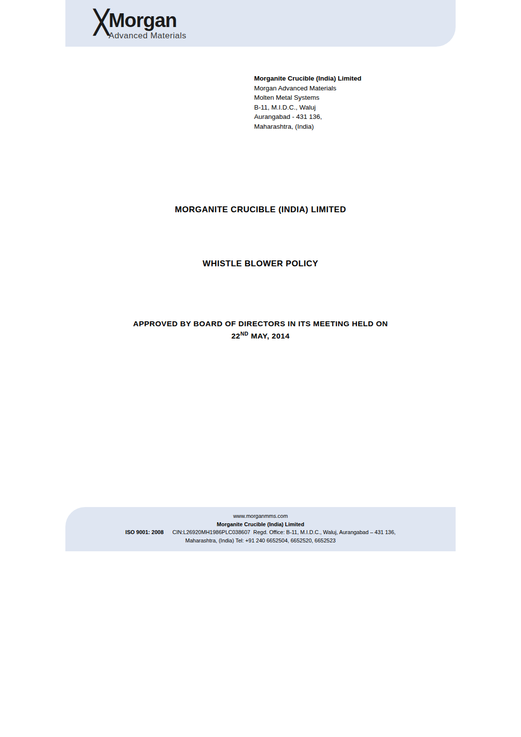╳ Morgan Advanced Materials
Morganite Crucible (India) Limited
Morgan Advanced Materials
Molten Metal Systems
B-11, M.I.D.C., Waluj
Aurangabad - 431 136,
Maharashtra, (India)
MORGANITE CRUCIBLE (INDIA) LIMITED
WHISTLE BLOWER POLICY
APPROVED BY BOARD OF DIRECTORS IN ITS MEETING HELD ON
22ND MAY, 2014
www.morganmms.com Morganite Crucible (India) Limited ISO 9001: 2008 CIN:L26920MH1986PLC038607 Regd. Office: B-11, M.I.D.C., Waluj, Aurangabad – 431 136, Maharashtra, (India) Tel: +91 240 6652504, 6652520, 6652523